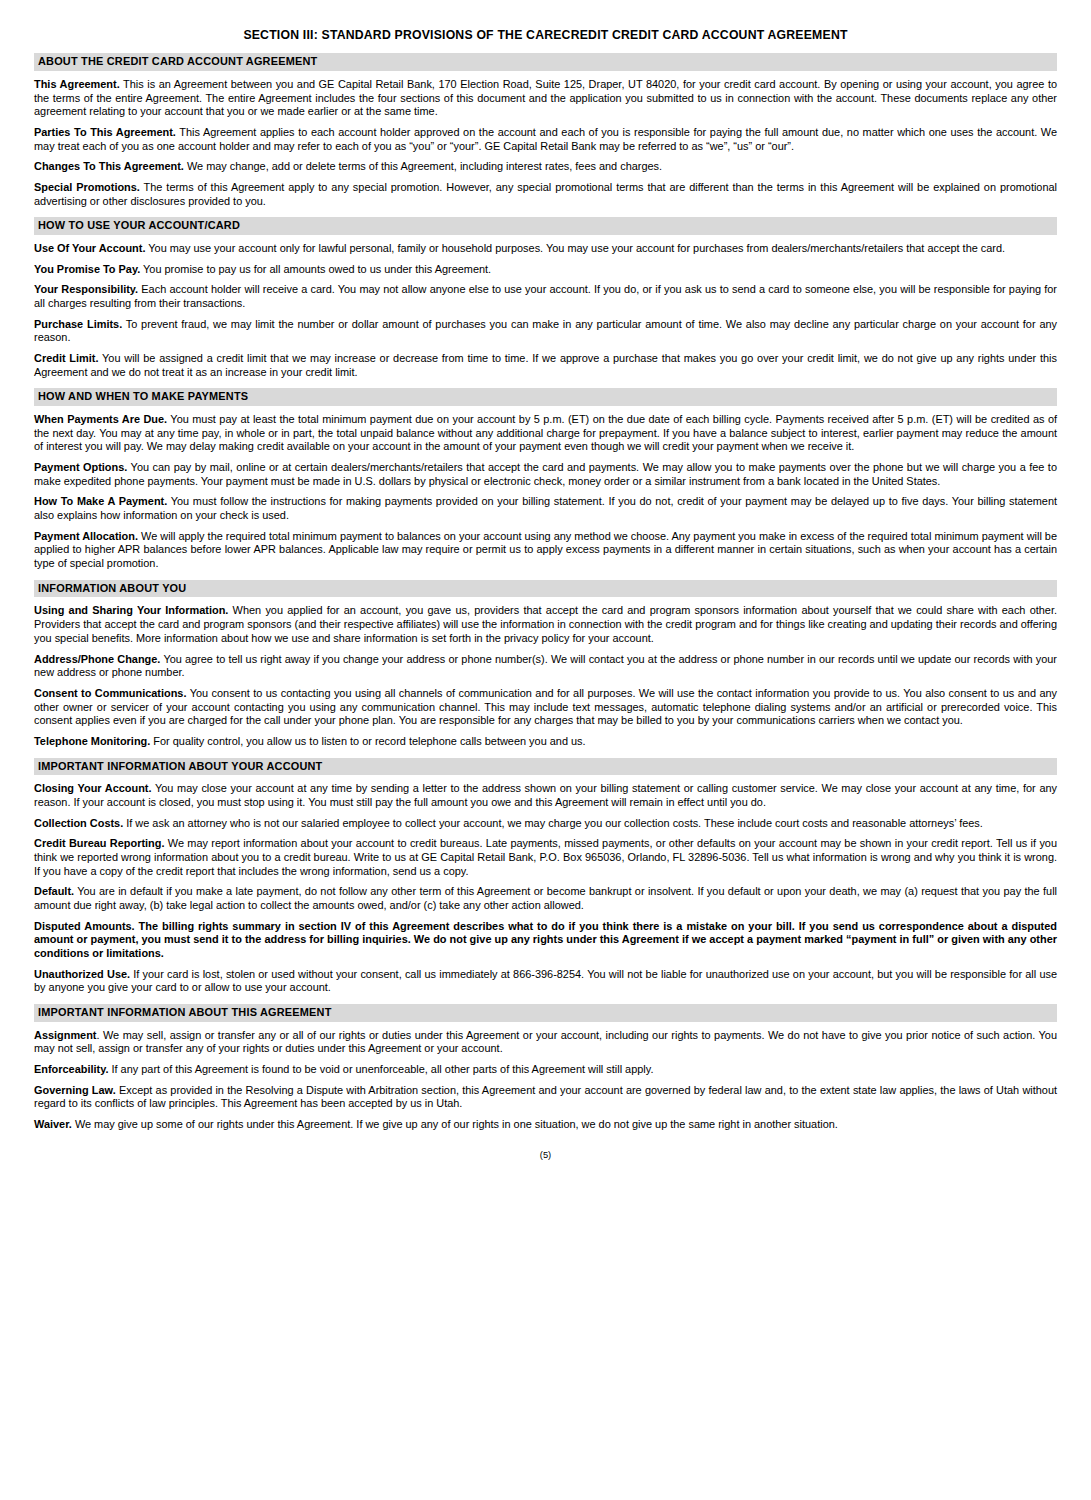SECTION III: STANDARD PROVISIONS OF THE CARECREDIT CREDIT CARD ACCOUNT AGREEMENT
About the Credit Card Account Agreement
This Agreement. This is an Agreement between you and GE Capital Retail Bank, 170 Election Road, Suite 125, Draper, UT 84020, for your credit card account. By opening or using your account, you agree to the terms of the entire Agreement. The entire Agreement includes the four sections of this document and the application you submitted to us in connection with the account. These documents replace any other agreement relating to your account that you or we made earlier or at the same time.
Parties To This Agreement. This Agreement applies to each account holder approved on the account and each of you is responsible for paying the full amount due, no matter which one uses the account. We may treat each of you as one account holder and may refer to each of you as “you” or “your”. GE Capital Retail Bank may be referred to as “we”, “us” or “our”.
Changes To This Agreement. We may change, add or delete terms of this Agreement, including interest rates, fees and charges.
Special Promotions. The terms of this Agreement apply to any special promotion. However, any special promotional terms that are different than the terms in this Agreement will be explained on promotional advertising or other disclosures provided to you.
How to Use Your Account/Card
Use Of Your Account. You may use your account only for lawful personal, family or household purposes. You may use your account for purchases from dealers/merchants/retailers that accept the card.
You Promise To Pay. You promise to pay us for all amounts owed to us under this Agreement.
Your Responsibility. Each account holder will receive a card. You may not allow anyone else to use your account. If you do, or if you ask us to send a card to someone else, you will be responsible for paying for all charges resulting from their transactions.
Purchase Limits. To prevent fraud, we may limit the number or dollar amount of purchases you can make in any particular amount of time. We also may decline any particular charge on your account for any reason.
Credit Limit. You will be assigned a credit limit that we may increase or decrease from time to time. If we approve a purchase that makes you go over your credit limit, we do not give up any rights under this Agreement and we do not treat it as an increase in your credit limit.
How and When to Make Payments
When Payments Are Due. You must pay at least the total minimum payment due on your account by 5 p.m. (ET) on the due date of each billing cycle. Payments received after 5 p.m. (ET) will be credited as of the next day. You may at any time pay, in whole or in part, the total unpaid balance without any additional charge for prepayment. If you have a balance subject to interest, earlier payment may reduce the amount of interest you will pay. We may delay making credit available on your account in the amount of your payment even though we will credit your payment when we receive it.
Payment Options. You can pay by mail, online or at certain dealers/merchants/retailers that accept the card and payments. We may allow you to make payments over the phone but we will charge you a fee to make expedited phone payments. Your payment must be made in U.S. dollars by physical or electronic check, money order or a similar instrument from a bank located in the United States.
How To Make A Payment. You must follow the instructions for making payments provided on your billing statement. If you do not, credit of your payment may be delayed up to five days. Your billing statement also explains how information on your check is used.
Payment Allocation. We will apply the required total minimum payment to balances on your account using any method we choose. Any payment you make in excess of the required total minimum payment will be applied to higher APR balances before lower APR balances. Applicable law may require or permit us to apply excess payments in a different manner in certain situations, such as when your account has a certain type of special promotion.
Information About You
Using and Sharing Your Information. When you applied for an account, you gave us, providers that accept the card and program sponsors information about yourself that we could share with each other. Providers that accept the card and program sponsors (and their respective affiliates) will use the information in connection with the credit program and for things like creating and updating their records and offering you special benefits. More information about how we use and share information is set forth in the privacy policy for your account.
Address/Phone Change. You agree to tell us right away if you change your address or phone number(s). We will contact you at the address or phone number in our records until we update our records with your new address or phone number.
Consent to Communications. You consent to us contacting you using all channels of communication and for all purposes. We will use the contact information you provide to us. You also consent to us and any other owner or servicer of your account contacting you using any communication channel. This may include text messages, automatic telephone dialing systems and/or an artificial or prerecorded voice. This consent applies even if you are charged for the call under your phone plan. You are responsible for any charges that may be billed to you by your communications carriers when we contact you.
Telephone Monitoring. For quality control, you allow us to listen to or record telephone calls between you and us.
Important Information About Your Account
Closing Your Account. You may close your account at any time by sending a letter to the address shown on your billing statement or calling customer service. We may close your account at any time, for any reason. If your account is closed, you must stop using it. You must still pay the full amount you owe and this Agreement will remain in effect until you do.
Collection Costs. If we ask an attorney who is not our salaried employee to collect your account, we may charge you our collection costs. These include court costs and reasonable attorneys’ fees.
Credit Bureau Reporting. We may report information about your account to credit bureaus. Late payments, missed payments, or other defaults on your account may be shown in your credit report. Tell us if you think we reported wrong information about you to a credit bureau. Write to us at GE Capital Retail Bank, P.O. Box 965036, Orlando, FL 32896-5036. Tell us what information is wrong and why you think it is wrong. If you have a copy of the credit report that includes the wrong information, send us a copy.
Default. You are in default if you make a late payment, do not follow any other term of this Agreement or become bankrupt or insolvent. If you default or upon your death, we may (a) request that you pay the full amount due right away, (b) take legal action to collect the amounts owed, and/or (c) take any other action allowed.
Disputed Amounts. The billing rights summary in section IV of this Agreement describes what to do if you think there is a mistake on your bill. If you send us correspondence about a disputed amount or payment, you must send it to the address for billing inquiries. We do not give up any rights under this Agreement if we accept a payment marked “payment in full” or given with any other conditions or limitations.
Unauthorized Use. If your card is lost, stolen or used without your consent, call us immediately at 866-396-8254. You will not be liable for unauthorized use on your account, but you will be responsible for all use by anyone you give your card to or allow to use your account.
Important Information About This Agreement
Assignment. We may sell, assign or transfer any or all of our rights or duties under this Agreement or your account, including our rights to payments. We do not have to give you prior notice of such action. You may not sell, assign or transfer any of your rights or duties under this Agreement or your account.
Enforceability. If any part of this Agreement is found to be void or unenforceable, all other parts of this Agreement will still apply.
Governing Law. Except as provided in the Resolving a Dispute with Arbitration section, this Agreement and your account are governed by federal law and, to the extent state law applies, the laws of Utah without regard to its conflicts of law principles. This Agreement has been accepted by us in Utah.
Waiver. We may give up some of our rights under this Agreement. If we give up any of our rights in one situation, we do not give up the same right in another situation.
(5)